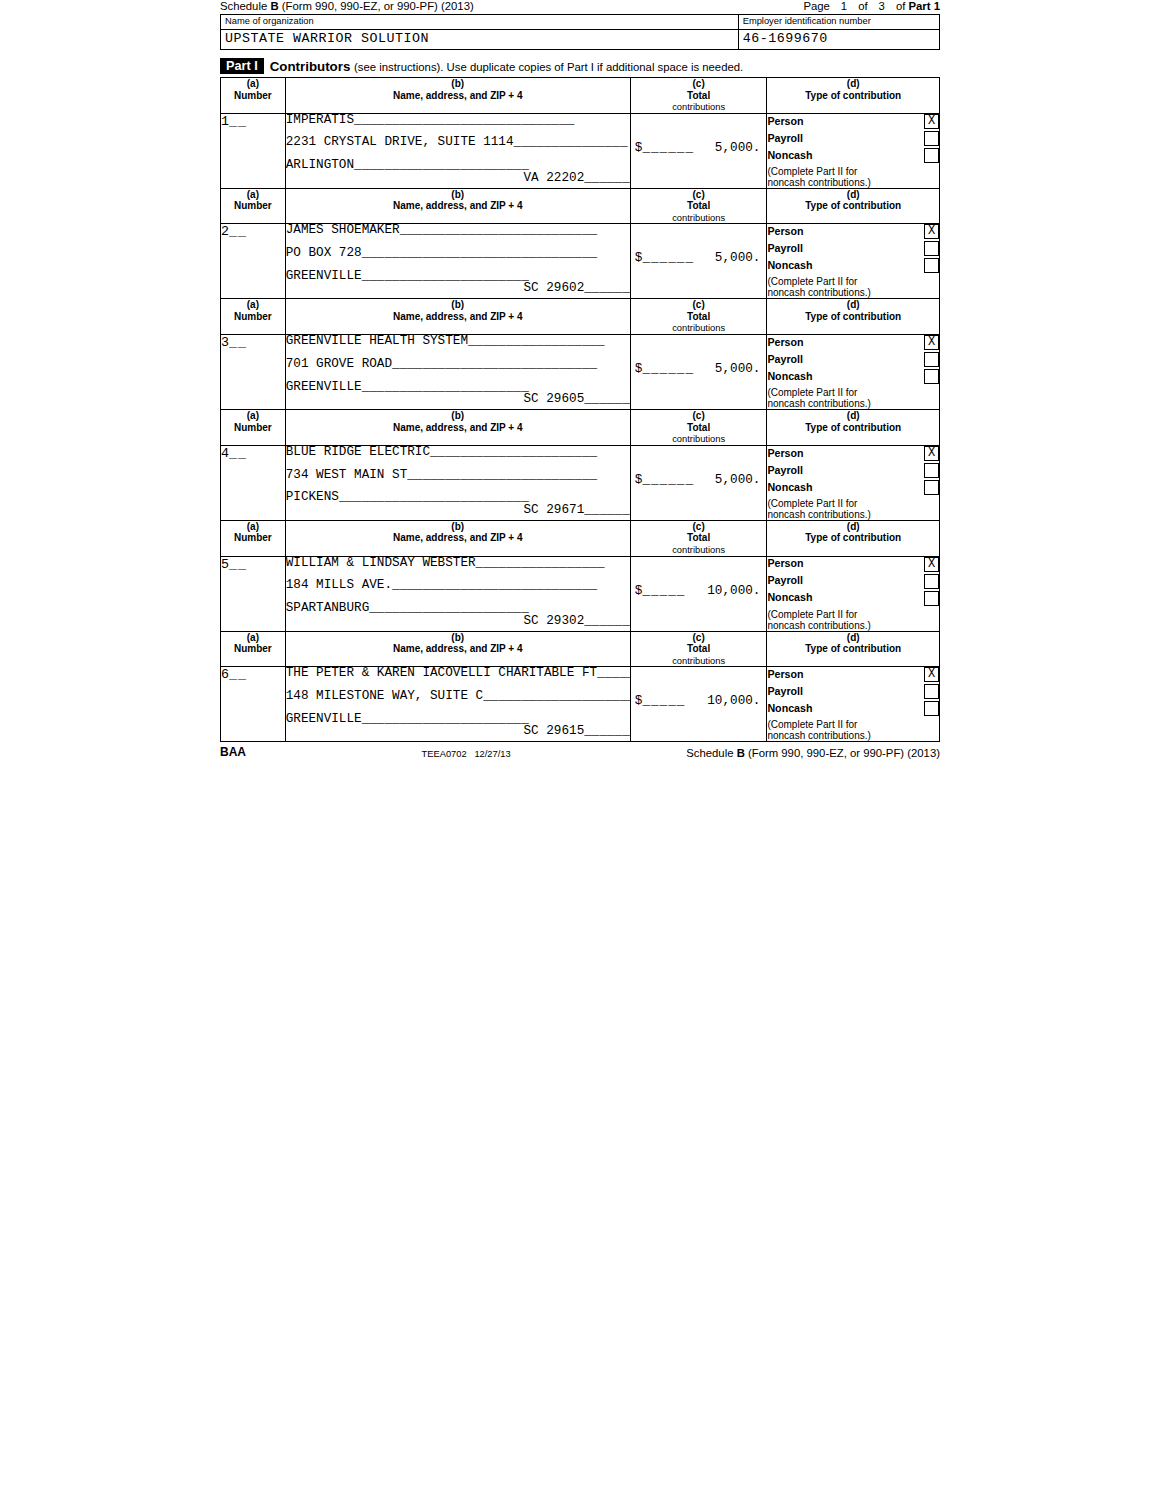Schedule B (Form 990, 990-EZ, or 990-PF) (2013)
Page 1 of 3 of Part 1
| Name of organization | Employer identification number |
| UPSTATE WARRIOR SOLUTION | 46-1699670 |
Part I Contributors (see instructions). Use duplicate copies of Part I if additional space is needed.
| (a) Number | (b) Name, address, and ZIP + 4 | (c) Total contributions | (d) Type of contribution |
| --- | --- | --- | --- |
| 1 __ | IMPERATIS _____________________________ 2231 CRYSTAL DRIVE, SUITE 1114 _______________ ARLINGTON _______________________ VA 22202 ______ | $ ______ 5,000. | Person X Payroll Noncash (Complete Part II for noncash contributions.) |
| (a) Number | (b) Name, address, and ZIP + 4 | (c) Total contributions | (d) Type of contribution |
| 2 __ | JAMES SHOEMAKER __________________________ PO BOX 728 _______________________________ GREENVILLE ______________________ SC 29602 ______ | $ ______ 5,000. | Person X Payroll Noncash (Complete Part II for noncash contributions.) |
| (a) Number | (b) Name, address, and ZIP + 4 | (c) Total contributions | (d) Type of contribution |
| 3 __ | GREENVILLE HEALTH SYSTEM __________________ 701 GROVE ROAD ___________________________ GREENVILLE ______________________ SC 29605 ______ | $ ______ 5,000. | Person X Payroll Noncash (Complete Part II for noncash contributions.) |
| (a) Number | (b) Name, address, and ZIP + 4 | (c) Total contributions | (d) Type of contribution |
| 4 __ | BLUE RIDGE ELECTRIC ______________________ 734 WEST MAIN ST _________________________ PICKENS _________________________ SC 29671 ______ | $ ______ 5,000. | Person X Payroll Noncash (Complete Part II for noncash contributions.) |
| (a) Number | (b) Name, address, and ZIP + 4 | (c) Total contributions | (d) Type of contribution |
| 5 __ | WILLIAM & LINDSAY WEBSTER _________________ 184 MILLS AVE. ___________________________ SPARTANBURG _____________________ SC 29302 ______ | $ _____ 10,000. | Person X Payroll Noncash (Complete Part II for noncash contributions.) |
| (a) Number | (b) Name, address, and ZIP + 4 | (c) Total contributions | (d) Type of contribution |
| 6 __ | THE PETER & KAREN IACOVELLI CHARITABLE FT _______ 148 MILESTONE WAY, SUITE C ______________________ GREENVILLE ______________________ SC 29615 ______ | $ _____ 10,000. | Person X Payroll Noncash (Complete Part II for noncash contributions.) |
BAA
TEEA0702 12/27/13
Schedule B (Form 990, 990-EZ, or 990-PF) (2013)